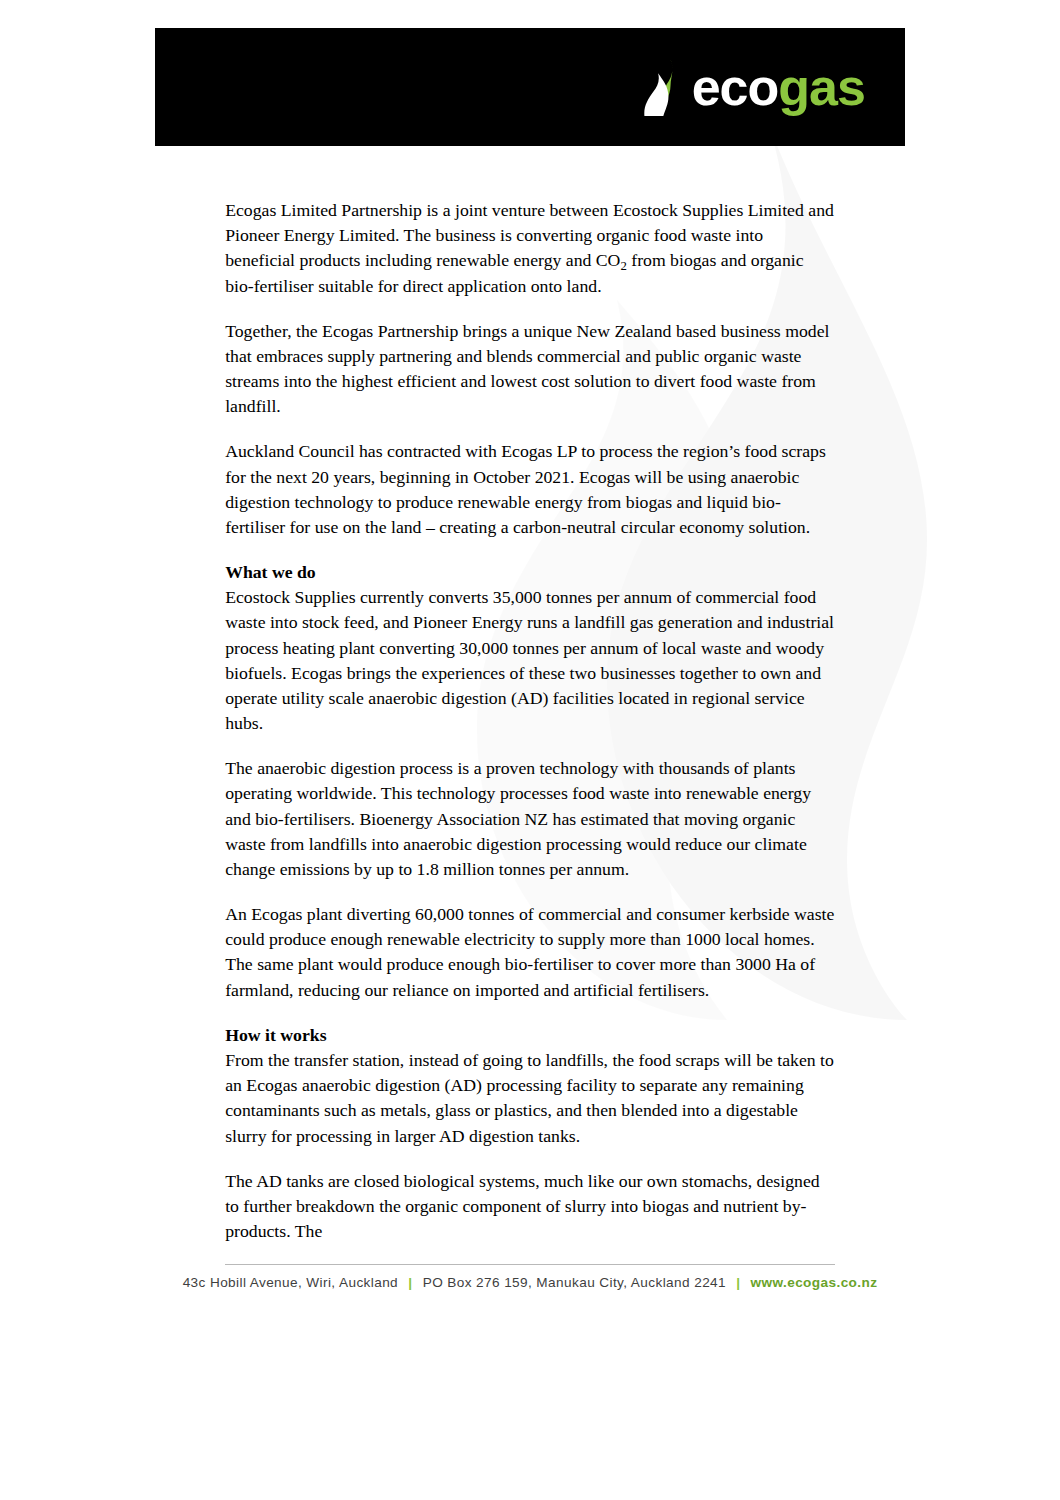eco gas
Ecogas Limited Partnership is a joint venture between Ecostock Supplies Limited and Pioneer Energy Limited. The business is converting organic food waste into beneficial products including renewable energy and CO2 from biogas and organic bio-fertiliser suitable for direct application onto land.
Together, the Ecogas Partnership brings a unique New Zealand based business model that embraces supply partnering and blends commercial and public organic waste streams into the highest efficient and lowest cost solution to divert food waste from landfill.
Auckland Council has contracted with Ecogas LP to process the region’s food scraps for the next 20 years, beginning in October 2021. Ecogas will be using anaerobic digestion technology to produce renewable energy from biogas and liquid bio-fertiliser for use on the land – creating a carbon-neutral circular economy solution.
What we do
Ecostock Supplies currently converts 35,000 tonnes per annum of commercial food waste into stock feed, and Pioneer Energy runs a landfill gas generation and industrial process heating plant converting 30,000 tonnes per annum of local waste and woody biofuels. Ecogas brings the experiences of these two businesses together to own and operate utility scale anaerobic digestion (AD) facilities located in regional service hubs.
The anaerobic digestion process is a proven technology with thousands of plants operating worldwide. This technology processes food waste into renewable energy and bio-fertilisers. Bioenergy Association NZ has estimated that moving organic waste from landfills into anaerobic digestion processing would reduce our climate change emissions by up to 1.8 million tonnes per annum.
An Ecogas plant diverting 60,000 tonnes of commercial and consumer kerbside waste could produce enough renewable electricity to supply more than 1000 local homes. The same plant would produce enough bio-fertiliser to cover more than 3000 Ha of farmland, reducing our reliance on imported and artificial fertilisers.
How it works
From the transfer station, instead of going to landfills, the food scraps will be taken to an Ecogas anaerobic digestion (AD) processing facility to separate any remaining contaminants such as metals, glass or plastics, and then blended into a digestable slurry for processing in larger AD digestion tanks.
The AD tanks are closed biological systems, much like our own stomachs, designed to further breakdown the organic component of slurry into biogas and nutrient by-products. The
43c Hobill Avenue, Wiri, Auckland | PO Box 276 159, Manukau City, Auckland 2241 | www.ecogas.co.nz